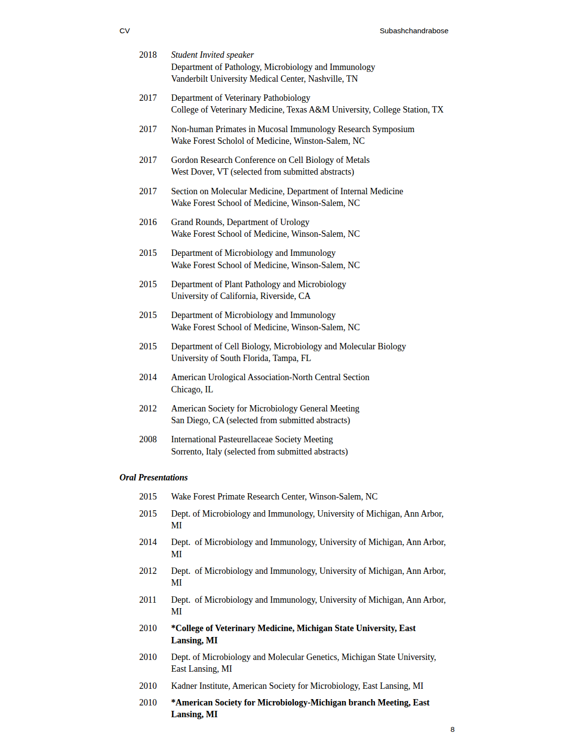CV Subashchandrabose
2018
Student Invited speaker Department of Pathology, Microbiology and Immunology Vanderbilt University Medical Center, Nashville, TN
2017
Department of Veterinary Pathobiology College of Veterinary Medicine, Texas A&M University, College Station, TX
2017
Non-human Primates in Mucosal Immunology Research Symposium Wake Forest Scholol of Medicine, Winston-Salem, NC
2017
Gordon Research Conference on Cell Biology of Metals West Dover, VT (selected from submitted abstracts)
2017
Section on Molecular Medicine, Department of Internal Medicine Wake Forest School of Medicine, Winson-Salem, NC
2016
Grand Rounds, Department of Urology Wake Forest School of Medicine, Winson-Salem, NC
2015
Department of Microbiology and Immunology Wake Forest School of Medicine, Winson-Salem, NC
2015
Department of Plant Pathology and Microbiology University of California, Riverside, CA
2015
Department of Microbiology and Immunology Wake Forest School of Medicine, Winson-Salem, NC
2015
Department of Cell Biology, Microbiology and Molecular Biology University of South Florida, Tampa, FL
2014
American Urological Association-North Central Section Chicago, IL
2012
American Society for Microbiology General Meeting San Diego, CA (selected from submitted abstracts)
2008
International Pasteurellaceae Society Meeting Sorrento, Italy (selected from submitted abstracts)
Oral Presentations
2015
Wake Forest Primate Research Center, Winson-Salem, NC
2015
Dept. of Microbiology and Immunology, University of Michigan, Ann Arbor, MI
2014
Dept. of Microbiology and Immunology, University of Michigan, Ann Arbor, MI
2012
Dept. of Microbiology and Immunology, University of Michigan, Ann Arbor, MI
2011
Dept. of Microbiology and Immunology, University of Michigan, Ann Arbor, MI
2010
*College of Veterinary Medicine, Michigan State University, East Lansing, MI
2010
Dept. of Microbiology and Molecular Genetics, Michigan State University, East Lansing, MI
2010
Kadner Institute, American Society for Microbiology, East Lansing, MI
2010
*American Society for Microbiology-Michigan branch Meeting, East Lansing, MI
8